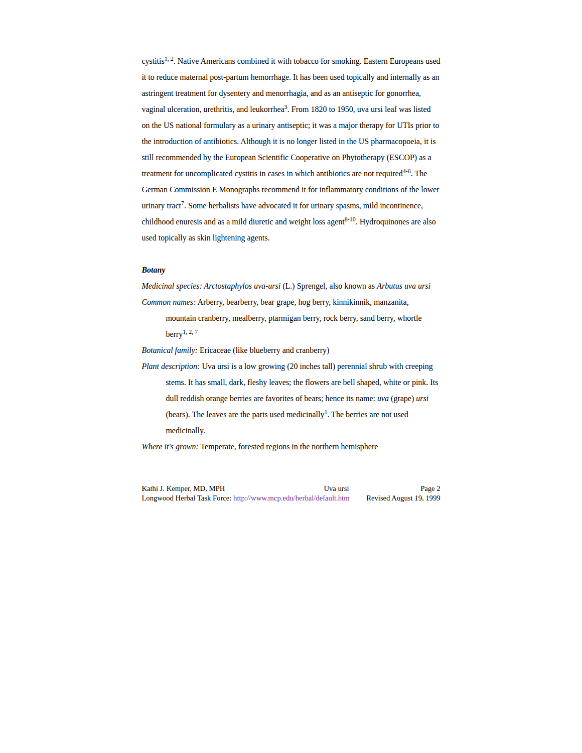cystitis1, 2. Native Americans combined it with tobacco for smoking. Eastern Europeans used it to reduce maternal post-partum hemorrhage. It has been used topically and internally as an astringent treatment for dysentery and menorrhagia, and as an antiseptic for gonorrhea, vaginal ulceration, urethritis, and leukorrhea3. From 1820 to 1950, uva ursi leaf was listed on the US national formulary as a urinary antiseptic; it was a major therapy for UTIs prior to the introduction of antibiotics. Although it is no longer listed in the US pharmacopoeia, it is still recommended by the European Scientific Cooperative on Phytotherapy (ESCOP) as a treatment for uncomplicated cystitis in cases in which antibiotics are not required4-6. The German Commission E Monographs recommend it for inflammatory conditions of the lower urinary tract7. Some herbalists have advocated it for urinary spasms, mild incontinence, childhood enuresis and as a mild diuretic and weight loss agent8-10. Hydroquinones are also used topically as skin lightening agents.
Botany
Medicinal species: Arctostaphylos uva-ursi (L.) Sprengel, also known as Arbutus uva ursi
Common names: Arberry, bearberry, bear grape, hog berry, kinnikinnik, manzanita, mountain cranberry, mealberry, ptarmigan berry, rock berry, sand berry, whortle berry1, 2, 7
Botanical family: Ericaceae (like blueberry and cranberry)
Plant description: Uva ursi is a low growing (20 inches tall) perennial shrub with creeping stems. It has small, dark, fleshy leaves; the flowers are bell shaped, white or pink. Its dull reddish orange berries are favorites of bears; hence its name: uva (grape) ursi (bears). The leaves are the parts used medicinally1. The berries are not used medicinally.
Where it's grown: Temperate, forested regions in the northern hemisphere
| Kathi J. Kemper, MD, MPH | Uva ursi | Page 2 |
| Longwood Herbal Task Force: http://www.mcp.edu/herbal/default.htm | Revised August 19, 1999 |